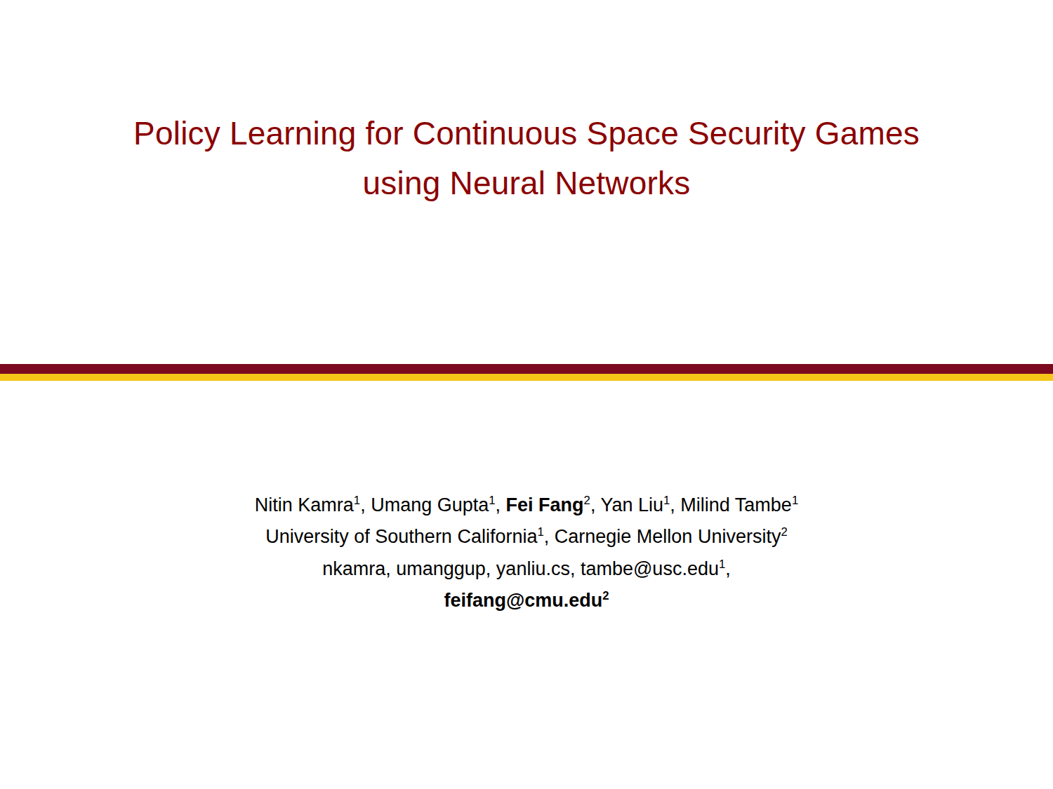Policy Learning for Continuous Space Security Games
using Neural Networks
Nitin Kamra1, Umang Gupta1, Fei Fang2, Yan Liu1, Milind Tambe1
University of Southern California1, Carnegie Mellon University2
nkamra, umanggup, yanliu.cs, tambe@usc.edu1,
feifang@cmu.edu2